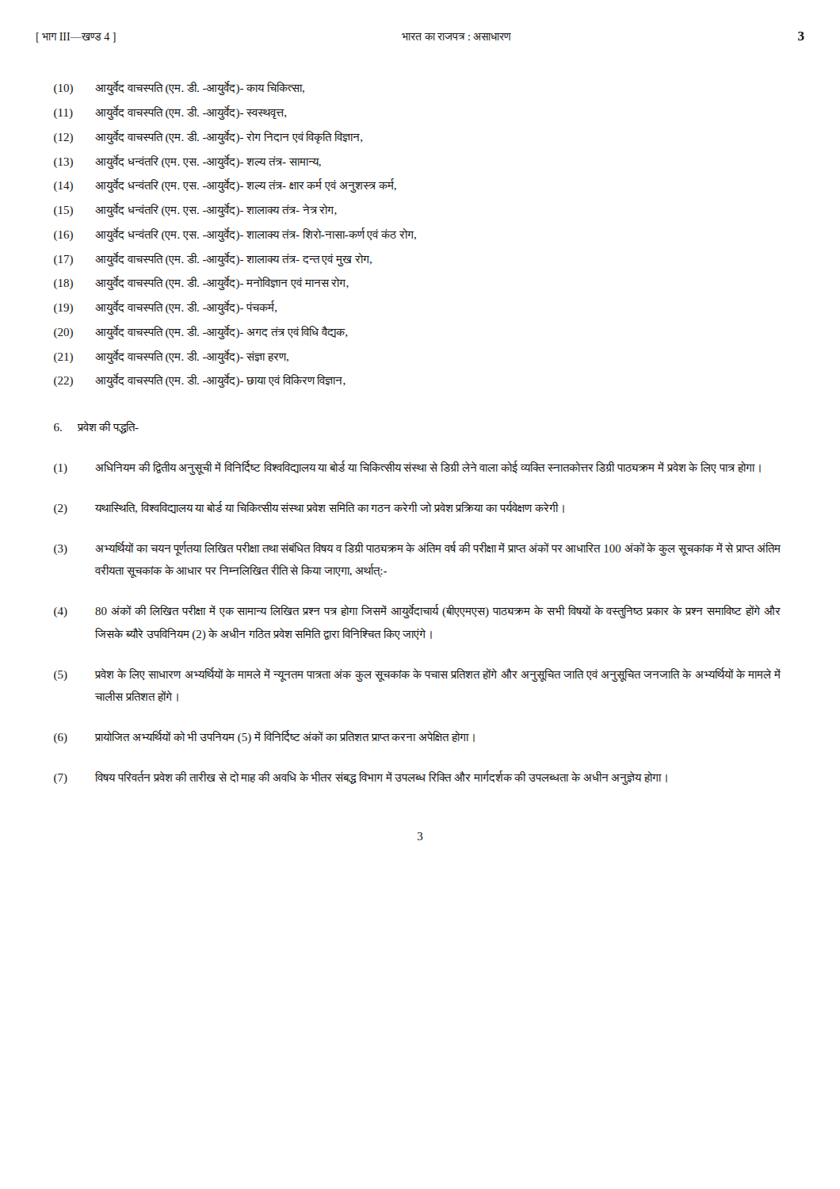[ भाग III—खण्ड 4 ] भारत का राजपत्र : असाधारण 3
(10) आयुर्वेद वाचस्पति (एम. डी. -आयुर्वेद)- काय चिकित्सा,
(11) आयुर्वेद वाचस्पति (एम. डी. -आयुर्वेद)- स्वस्थवृत्त,
(12) आयुर्वेद वाचस्पति (एम. डी. -आयुर्वेद)- रोग निदान एवं विकृति विज्ञान,
(13) आयुर्वेद धन्वंतरि (एम. एस. -आयुर्वेद)- शल्य तंत्र- सामान्य,
(14) आयुर्वेद धन्वंतरि (एम. एस. -आयुर्वेद)- शल्य तंत्र- क्षार कर्म एवं अनुशस्त्र कर्म,
(15) आयुर्वेद धन्वंतरि (एम. एस. -आयुर्वेद)- शालाक्य तंत्र- नेत्र रोग,
(16) आयुर्वेद धन्वंतरि (एम. एस. -आयुर्वेद)- शालाक्य तंत्र- शिरो-नासा-कर्ण एवं कंठ रोग,
(17) आयुर्वेद वाचस्पति (एम. डी. -आयुर्वेद)- शालाक्य तंत्र- दन्त एवं मुख रोग,
(18) आयुर्वेद वाचस्पति (एम. डी. -आयुर्वेद)- मनोविज्ञान एवं मानस रोग,
(19) आयुर्वेद वाचस्पति (एम. डी. -आयुर्वेद)- पंचकर्म,
(20) आयुर्वेद वाचस्पति (एम. डी. -आयुर्वेद)- अगद तंत्र एवं विधि वैद्यक,
(21) आयुर्वेद वाचस्पति (एम. डी. -आयुर्वेद)- संज्ञा हरण,
(22) आयुर्वेद वाचस्पति (एम. डी. -आयुर्वेद)- छाया एवं विकिरण विज्ञान,
6. प्रवेश की पद्धति-
(1) अधिनियम की द्वितीय अनुसूची में विनिर्दिष्ट विश्वविद्यालय या बोर्ड या चिकित्सीय संस्था से डिग्री लेने वाला कोई व्यक्ति स्नातकोत्तर डिग्री पाठ्यक्रम में प्रवेश के लिए पात्र होगा।
(2) यथास्थिति, विश्वविद्यालय या बोर्ड या चिकित्सीय संस्था प्रवेश समिति का गठन करेगी जो प्रवेश प्रक्रिया का पर्यवेक्षण करेगी।
(3) अभ्यर्थियों का चयन पूर्णतया लिखित परीक्षा तथा संबंधित विषय व डिग्री पाठ्यक्रम के अंतिम वर्ष की परीक्षा में प्राप्त अंकों पर आधारित 100 अंकों के कुल सूचकांक में से प्राप्त अंतिम वरीयता सूचकांक के आधार पर निम्नलिखित रीति से किया जाएगा, अर्थात्:-
(4) 80 अंकों की लिखित परीक्षा में एक सामान्य लिखित प्रश्न पत्र होगा जिसमें आयुर्वेदाचार्य (बीएएमएस) पाठ्यक्रम के सभी विषयों के वस्तुनिष्ठ प्रकार के प्रश्न समाविष्ट होंगे और जिसके ब्यौरे उपविनियम (2) के अधीन गठित प्रवेश समिति द्वारा विनिश्चित किए जाएंगे।
(5) प्रवेश के लिए साधारण अभ्यर्थियों के मामले में न्यूनतम पात्रता अंक कुल सूचकांक के पचास प्रतिशत होंगे और अनुसूचित जाति एवं अनुसूचित जनजाति के अभ्यर्थियों के मामले में चालीस प्रतिशत होंगे।
(6) प्रायोजित अभ्यर्थियों को भी उपनियम (5) में विनिर्दिष्ट अंकों का प्रतिशत प्राप्त करना अपेक्षित होगा।
(7) विषय परिवर्तन प्रवेश की तारीख से दो माह की अवधि के भीतर संबद्ध विभाग में उपलब्ध रिक्ति और मार्गदर्शक की उपलब्धता के अधीन अनुज्ञेय होगा।
3